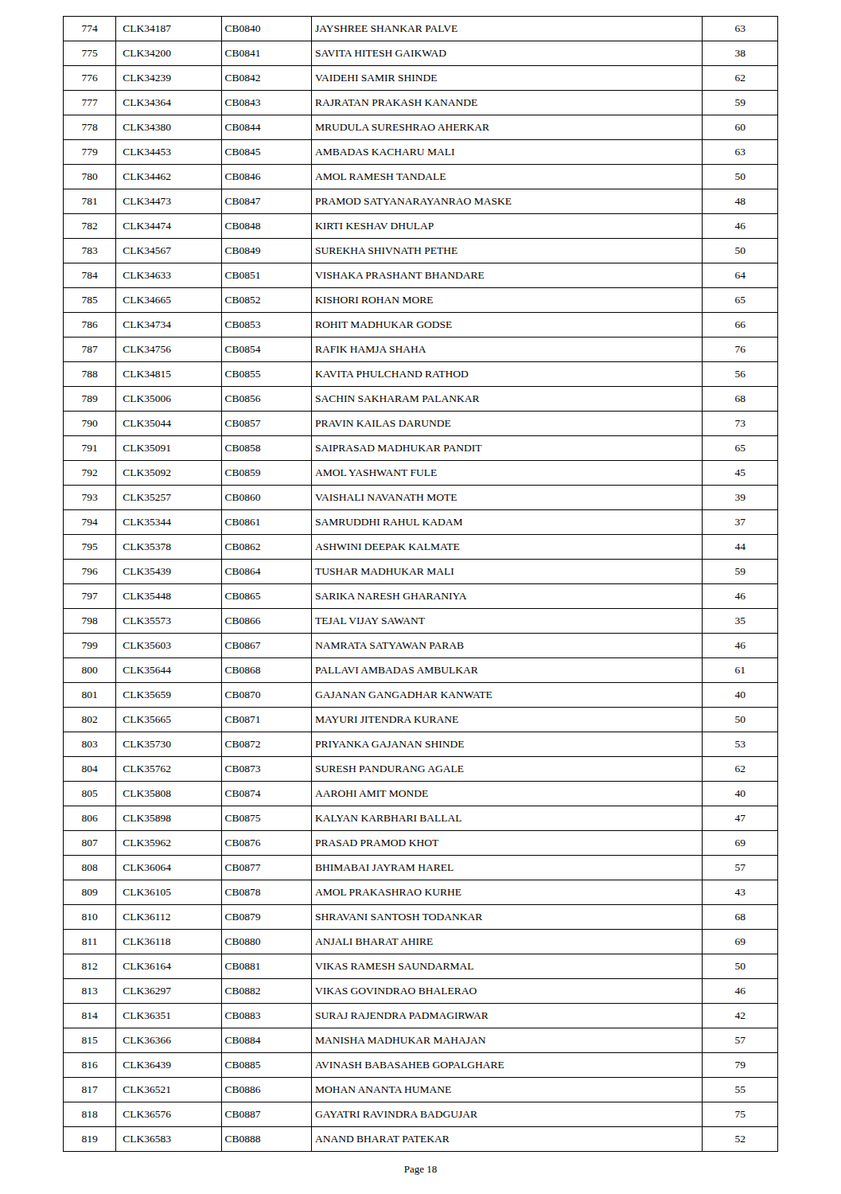| 774 | CLK34187 | CB0840 | JAYSHREE SHANKAR PALVE | 63 |
| 775 | CLK34200 | CB0841 | SAVITA HITESH GAIKWAD | 38 |
| 776 | CLK34239 | CB0842 | VAIDEHI SAMIR SHINDE | 62 |
| 777 | CLK34364 | CB0843 | RAJRATAN PRAKASH KANANDE | 59 |
| 778 | CLK34380 | CB0844 | MRUDULA SURESHRAO AHERKAR | 60 |
| 779 | CLK34453 | CB0845 | AMBADAS KACHARU MALI | 63 |
| 780 | CLK34462 | CB0846 | AMOL RAMESH TANDALE | 50 |
| 781 | CLK34473 | CB0847 | PRAMOD SATYANARAYANRAO MASKE | 48 |
| 782 | CLK34474 | CB0848 | KIRTI KESHAV DHULAP | 46 |
| 783 | CLK34567 | CB0849 | SUREKHA SHIVNATH PETHE | 50 |
| 784 | CLK34633 | CB0851 | VISHAKA PRASHANT BHANDARE | 64 |
| 785 | CLK34665 | CB0852 | KISHORI ROHAN MORE | 65 |
| 786 | CLK34734 | CB0853 | ROHIT MADHUKAR GODSE | 66 |
| 787 | CLK34756 | CB0854 | RAFIK HAMJA SHAHA | 76 |
| 788 | CLK34815 | CB0855 | KAVITA PHULCHAND RATHOD | 56 |
| 789 | CLK35006 | CB0856 | SACHIN SAKHARAM PALANKAR | 68 |
| 790 | CLK35044 | CB0857 | PRAVIN KAILAS DARUNDE | 73 |
| 791 | CLK35091 | CB0858 | SAIPRASAD MADHUKAR PANDIT | 65 |
| 792 | CLK35092 | CB0859 | AMOL YASHWANT FULE | 45 |
| 793 | CLK35257 | CB0860 | VAISHALI NAVANATH MOTE | 39 |
| 794 | CLK35344 | CB0861 | SAMRUDDHI RAHUL KADAM | 37 |
| 795 | CLK35378 | CB0862 | ASHWINI DEEPAK KALMATE | 44 |
| 796 | CLK35439 | CB0864 | TUSHAR MADHUKAR MALI | 59 |
| 797 | CLK35448 | CB0865 | SARIKA NARESH GHARANIYA | 46 |
| 798 | CLK35573 | CB0866 | TEJAL VIJAY SAWANT | 35 |
| 799 | CLK35603 | CB0867 | NAMRATA SATYAWAN PARAB | 46 |
| 800 | CLK35644 | CB0868 | PALLAVI AMBADAS AMBULKAR | 61 |
| 801 | CLK35659 | CB0870 | GAJANAN GANGADHAR KANWATE | 40 |
| 802 | CLK35665 | CB0871 | MAYURI JITENDRA KURANE | 50 |
| 803 | CLK35730 | CB0872 | PRIYANKA GAJANAN SHINDE | 53 |
| 804 | CLK35762 | CB0873 | SURESH PANDURANG AGALE | 62 |
| 805 | CLK35808 | CB0874 | AAROHI AMIT MONDE | 40 |
| 806 | CLK35898 | CB0875 | KALYAN KARBHARI BALLAL | 47 |
| 807 | CLK35962 | CB0876 | PRASAD PRAMOD KHOT | 69 |
| 808 | CLK36064 | CB0877 | BHIMABAI JAYRAM HAREL | 57 |
| 809 | CLK36105 | CB0878 | AMOL PRAKASHRAO KURHE | 43 |
| 810 | CLK36112 | CB0879 | SHRAVANI SANTOSH TODANKAR | 68 |
| 811 | CLK36118 | CB0880 | ANJALI BHARAT AHIRE | 69 |
| 812 | CLK36164 | CB0881 | VIKAS RAMESH SAUNDARMAL | 50 |
| 813 | CLK36297 | CB0882 | VIKAS GOVINDRAO BHALERAO | 46 |
| 814 | CLK36351 | CB0883 | SURAJ RAJENDRA PADMAGIRWAR | 42 |
| 815 | CLK36366 | CB0884 | MANISHA MADHUKAR MAHAJAN | 57 |
| 816 | CLK36439 | CB0885 | AVINASH BABASAHEB GOPALGHARE | 79 |
| 817 | CLK36521 | CB0886 | MOHAN ANANTA HUMANE | 55 |
| 818 | CLK36576 | CB0887 | GAYATRI RAVINDRA BADGUJAR | 75 |
| 819 | CLK36583 | CB0888 | ANAND BHARAT PATEKAR | 52 |
Page 18